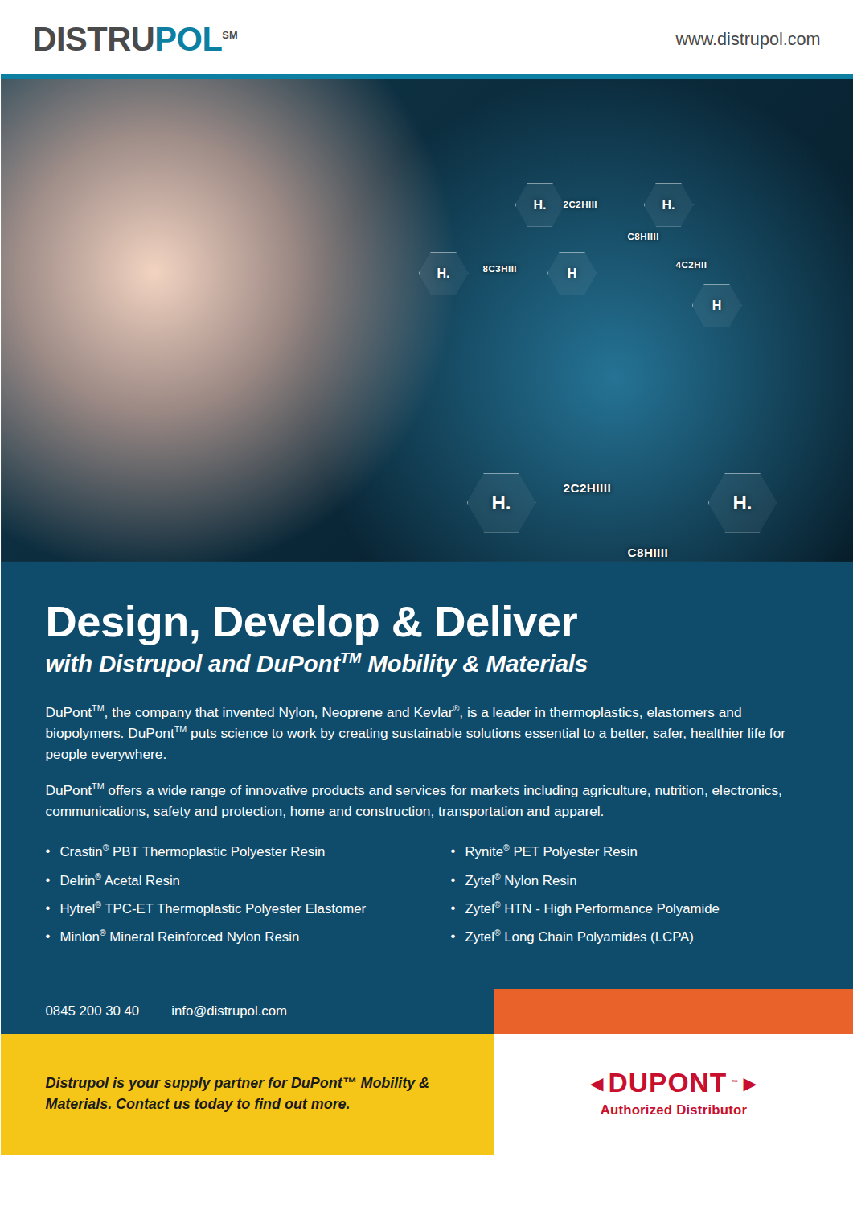DISTRU POLSM
www.distrupol.com
H.
H.
H.
H
H
H.
H.
H
H.
2C2HIII C8HIIII 8C3HIII 4C2HII 2C2HIIII C8HIIII 8C3HIII 4C2HII
Design, Develop & Deliver
with Distrupol and DuPontTM Mobility & Materials
DuPontTM, the company that invented Nylon, Neoprene and Kevlar®, is a leader in thermoplastics, elastomers and biopolymers. DuPontTM puts science to work by creating sustainable solutions essential to a better, safer, healthier life for people everywhere.
DuPontTM offers a wide range of innovative products and services for markets including agriculture, nutrition, electronics, communications, safety and protection, home and construction, transportation and apparel.
Crastin® PBT Thermoplastic Polyester Resin
Delrin® Acetal Resin
Hytrel® TPC-ET Thermoplastic Polyester Elastomer
Minlon® Mineral Reinforced Nylon Resin
Rynite® PET Polyester Resin
Zytel® Nylon Resin
Zytel® HTN - High Performance Polyamide
Zytel® Long Chain Polyamides (LCPA)
0845 200 30 40 info@distrupol.com
Distrupol is your supply partner for DuPont™ Mobility & Materials. Contact us today to find out more.
◂DUPONT™▸
Authorized Distributor